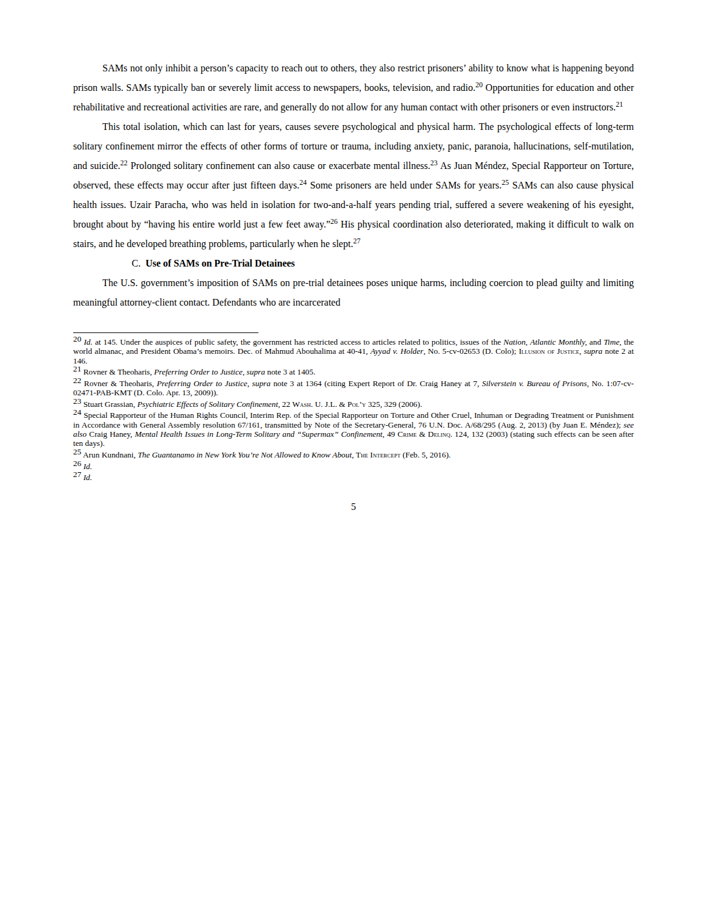SAMs not only inhibit a person’s capacity to reach out to others, they also restrict prisoners’ ability to know what is happening beyond prison walls. SAMs typically ban or severely limit access to newspapers, books, television, and radio.20 Opportunities for education and other rehabilitative and recreational activities are rare, and generally do not allow for any human contact with other prisoners or even instructors.21
This total isolation, which can last for years, causes severe psychological and physical harm. The psychological effects of long-term solitary confinement mirror the effects of other forms of torture or trauma, including anxiety, panic, paranoia, hallucinations, self-mutilation, and suicide.22 Prolonged solitary confinement can also cause or exacerbate mental illness.23 As Juan Méndez, Special Rapporteur on Torture, observed, these effects may occur after just fifteen days.24 Some prisoners are held under SAMs for years.25 SAMs can also cause physical health issues. Uzair Paracha, who was held in isolation for two-and-a-half years pending trial, suffered a severe weakening of his eyesight, brought about by “having his entire world just a few feet away.”26 His physical coordination also deteriorated, making it difficult to walk on stairs, and he developed breathing problems, particularly when he slept.27
C. Use of SAMs on Pre-Trial Detainees
The U.S. government’s imposition of SAMs on pre-trial detainees poses unique harms, including coercion to plead guilty and limiting meaningful attorney-client contact. Defendants who are incarcerated
20 Id. at 145. Under the auspices of public safety, the government has restricted access to articles related to politics, issues of the Nation, Atlantic Monthly, and Time, the world almanac, and President Obama’s memoirs. Dec. of Mahmud Abouhalima at 40-41, Ayyad v. Holder, No. 5-cv-02653 (D. Colo); Illusion of Justice, supra note 2 at 146.
21 Rovner & Theoharis, Preferring Order to Justice, supra note 3 at 1405.
22 Rovner & Theoharis, Preferring Order to Justice, supra note 3 at 1364 (citing Expert Report of Dr. Craig Haney at 7, Silverstein v. Bureau of Prisons, No. 1:07-cv-02471-PAB-KMT (D. Colo. Apr. 13, 2009)).
23 Stuart Grassian, Psychiatric Effects of Solitary Confinement, 22 Wash. U. J.L. & Pol’y 325, 329 (2006).
24 Special Rapporteur of the Human Rights Council, Interim Rep. of the Special Rapporteur on Torture and Other Cruel, Inhuman or Degrading Treatment or Punishment in Accordance with General Assembly resolution 67/161, transmitted by Note of the Secretary-General, 76 U.N. Doc. A/68/295 (Aug. 2, 2013) (by Juan E. Méndez); see also Craig Haney, Mental Health Issues in Long-Term Solitary and “Supermax” Confinement, 49 Crime & Delinq. 124, 132 (2003) (stating such effects can be seen after ten days).
25 Arun Kundnani, The Guantanamo in New York You’re Not Allowed to Know About, The Intercept (Feb. 5, 2016).
26 Id.
27 Id.
5